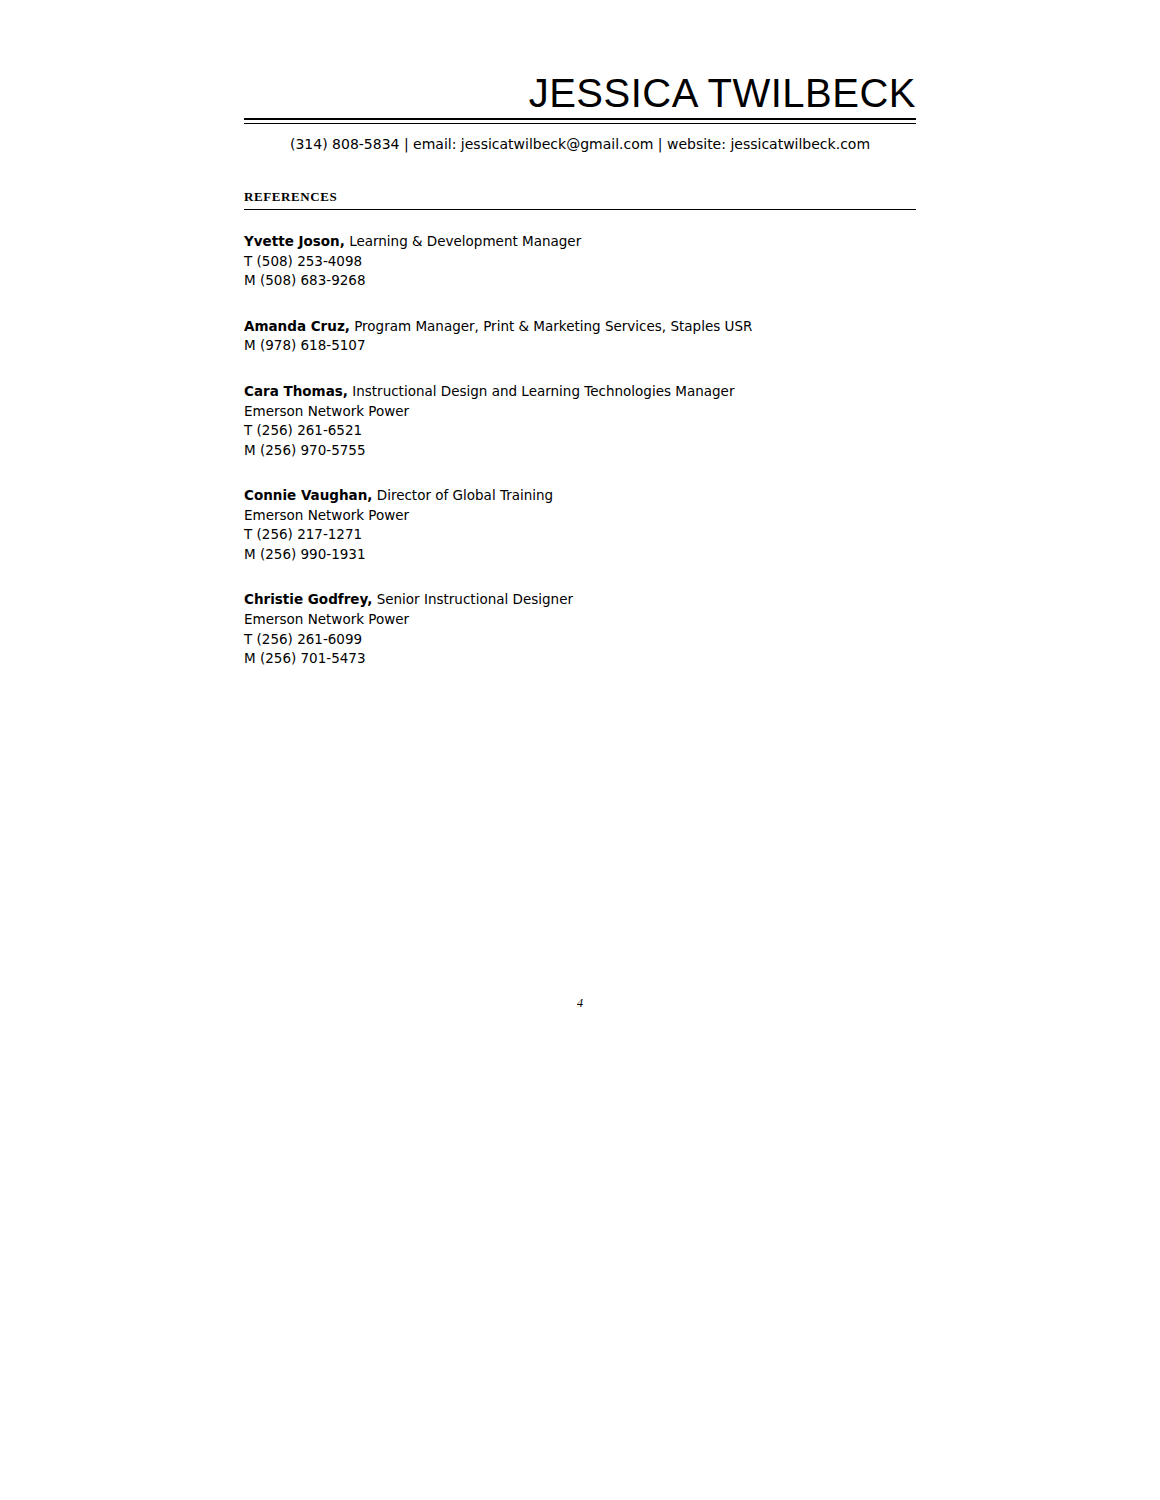JESSICA TWILBECK
(314) 808-5834 | email: jessicatwilbeck@gmail.com | website: jessicatwilbeck.com
References
Yvette Joson, Learning & Development Manager
T (508) 253-4098
M (508) 683-9268
Amanda Cruz, Program Manager, Print & Marketing Services, Staples USR
M (978) 618-5107
Cara Thomas, Instructional Design and Learning Technologies Manager
Emerson Network Power
T (256) 261-6521
M (256) 970-5755
Connie Vaughan, Director of Global Training
Emerson Network Power
T (256) 217-1271
M (256) 990-1931
Christie Godfrey, Senior Instructional Designer
Emerson Network Power
T (256) 261-6099
M (256) 701-5473
4